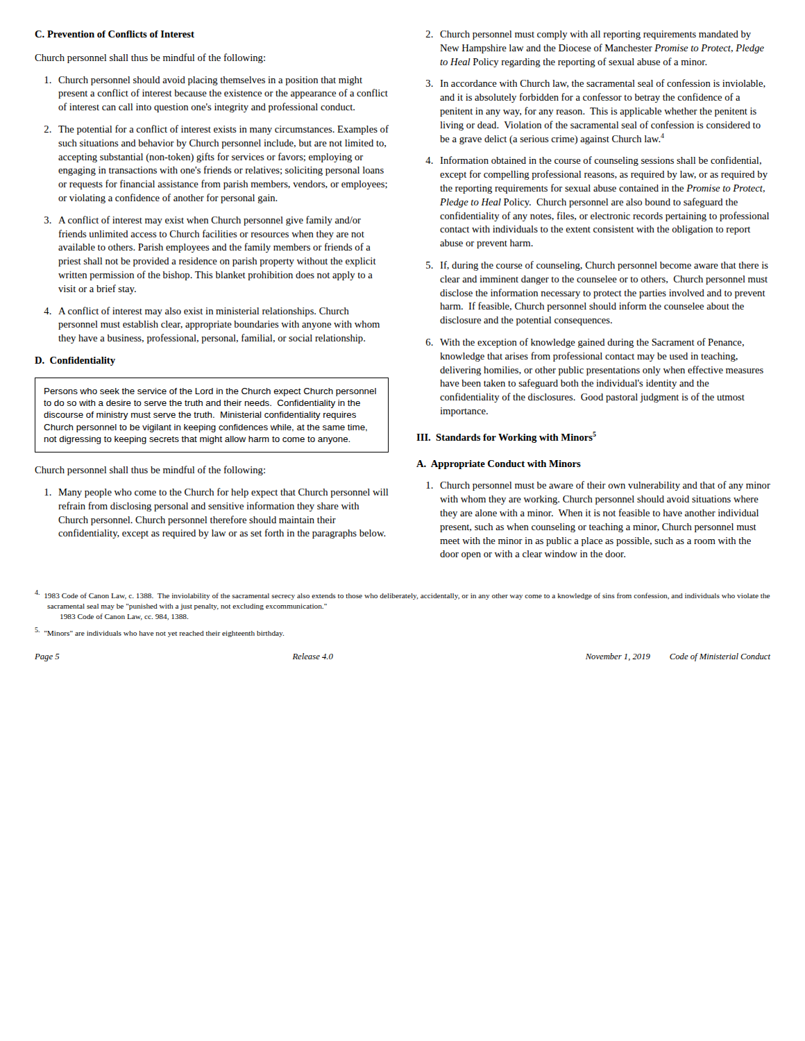C. Prevention of Conflicts of Interest
Church personnel shall thus be mindful of the following:
Church personnel should avoid placing themselves in a position that might present a conflict of interest because the existence or the appearance of a conflict of interest can call into question one's integrity and professional conduct.
The potential for a conflict of interest exists in many circumstances. Examples of such situations and behavior by Church personnel include, but are not limited to, accepting substantial (non-token) gifts for services or favors; employing or engaging in transactions with one's friends or relatives; soliciting personal loans or requests for financial assistance from parish members, vendors, or employees; or violating a confidence of another for personal gain.
A conflict of interest may exist when Church personnel give family and/or friends unlimited access to Church facilities or resources when they are not available to others. Parish employees and the family members or friends of a priest shall not be provided a residence on parish property without the explicit written permission of the bishop. This blanket prohibition does not apply to a visit or a brief stay.
A conflict of interest may also exist in ministerial relationships. Church personnel must establish clear, appropriate boundaries with anyone with whom they have a business, professional, personal, familial, or social relationship.
D. Confidentiality
Persons who seek the service of the Lord in the Church expect Church personnel to do so with a desire to serve the truth and their needs. Confidentiality in the discourse of ministry must serve the truth. Ministerial confidentiality requires Church personnel to be vigilant in keeping confidences while, at the same time, not digressing to keeping secrets that might allow harm to come to anyone.
Church personnel shall thus be mindful of the following:
Many people who come to the Church for help expect that Church personnel will refrain from disclosing personal and sensitive information they share with Church personnel. Church personnel therefore should maintain their confidentiality, except as required by law or as set forth in the paragraphs below.
Church personnel must comply with all reporting requirements mandated by New Hampshire law and the Diocese of Manchester Promise to Protect, Pledge to Heal Policy regarding the reporting of sexual abuse of a minor.
In accordance with Church law, the sacramental seal of confession is inviolable, and it is absolutely forbidden for a confessor to betray the confidence of a penitent in any way, for any reason. This is applicable whether the penitent is living or dead. Violation of the sacramental seal of confession is considered to be a grave delict (a serious crime) against Church law.4
Information obtained in the course of counseling sessions shall be confidential, except for compelling professional reasons, as required by law, or as required by the reporting requirements for sexual abuse contained in the Promise to Protect, Pledge to Heal Policy. Church personnel are also bound to safeguard the confidentiality of any notes, files, or electronic records pertaining to professional contact with individuals to the extent consistent with the obligation to report abuse or prevent harm.
If, during the course of counseling, Church personnel become aware that there is clear and imminent danger to the counselee or to others, Church personnel must disclose the information necessary to protect the parties involved and to prevent harm. If feasible, Church personnel should inform the counselee about the disclosure and the potential consequences.
With the exception of knowledge gained during the Sacrament of Penance, knowledge that arises from professional contact may be used in teaching, delivering homilies, or other public presentations only when effective measures have been taken to safeguard both the individual's identity and the confidentiality of the disclosures. Good pastoral judgment is of the utmost importance.
III. Standards for Working with Minors5
A. Appropriate Conduct with Minors
Church personnel must be aware of their own vulnerability and that of any minor with whom they are working. Church personnel should avoid situations where they are alone with a minor. When it is not feasible to have another individual present, such as when counseling or teaching a minor, Church personnel must meet with the minor in as public a place as possible, such as a room with the door open or with a clear window in the door.
4. 1983 Code of Canon Law, c. 1388. The inviolability of the sacramental secrecy also extends to those who deliberately, accidentally, or in any other way come to a knowledge of sins from confession, and individuals who violate the sacramental seal may be "punished with a just penalty, not excluding excommunication."1983 Code of Canon Law, cc. 984, 1388.
5. "Minors" are individuals who have not yet reached their eighteenth birthday.
Page 5
Release 4.0
November 1, 2019 Code of Ministerial Conduct